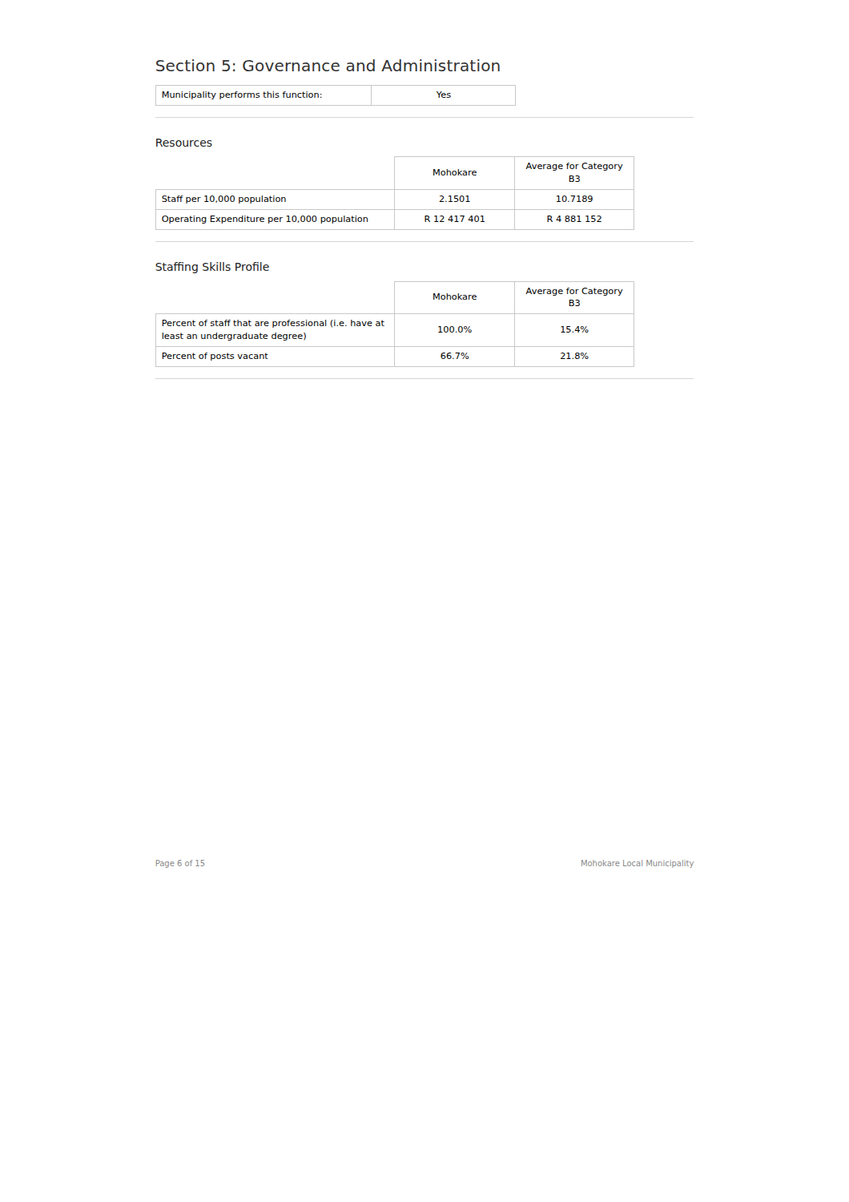Section 5: Governance and Administration
| Municipality performs this function: | Yes |
Resources
| | Mohokare | Average for Category B3 |
| --- | --- | --- |
| Staff per 10,000 population | 2.1501 | 10.7189 |
| Operating Expenditure per 10,000 population | R 12 417 401 | R 4 881 152 |
Staffing Skills Profile
| | Mohokare | Average for Category B3 |
| --- | --- | --- |
| Percent of staff that are professional (i.e. have at least an undergraduate degree) | 100.0% | 15.4% |
| Percent of posts vacant | 66.7% | 21.8% |
Page 6 of 15 Mohokare Local Municipality